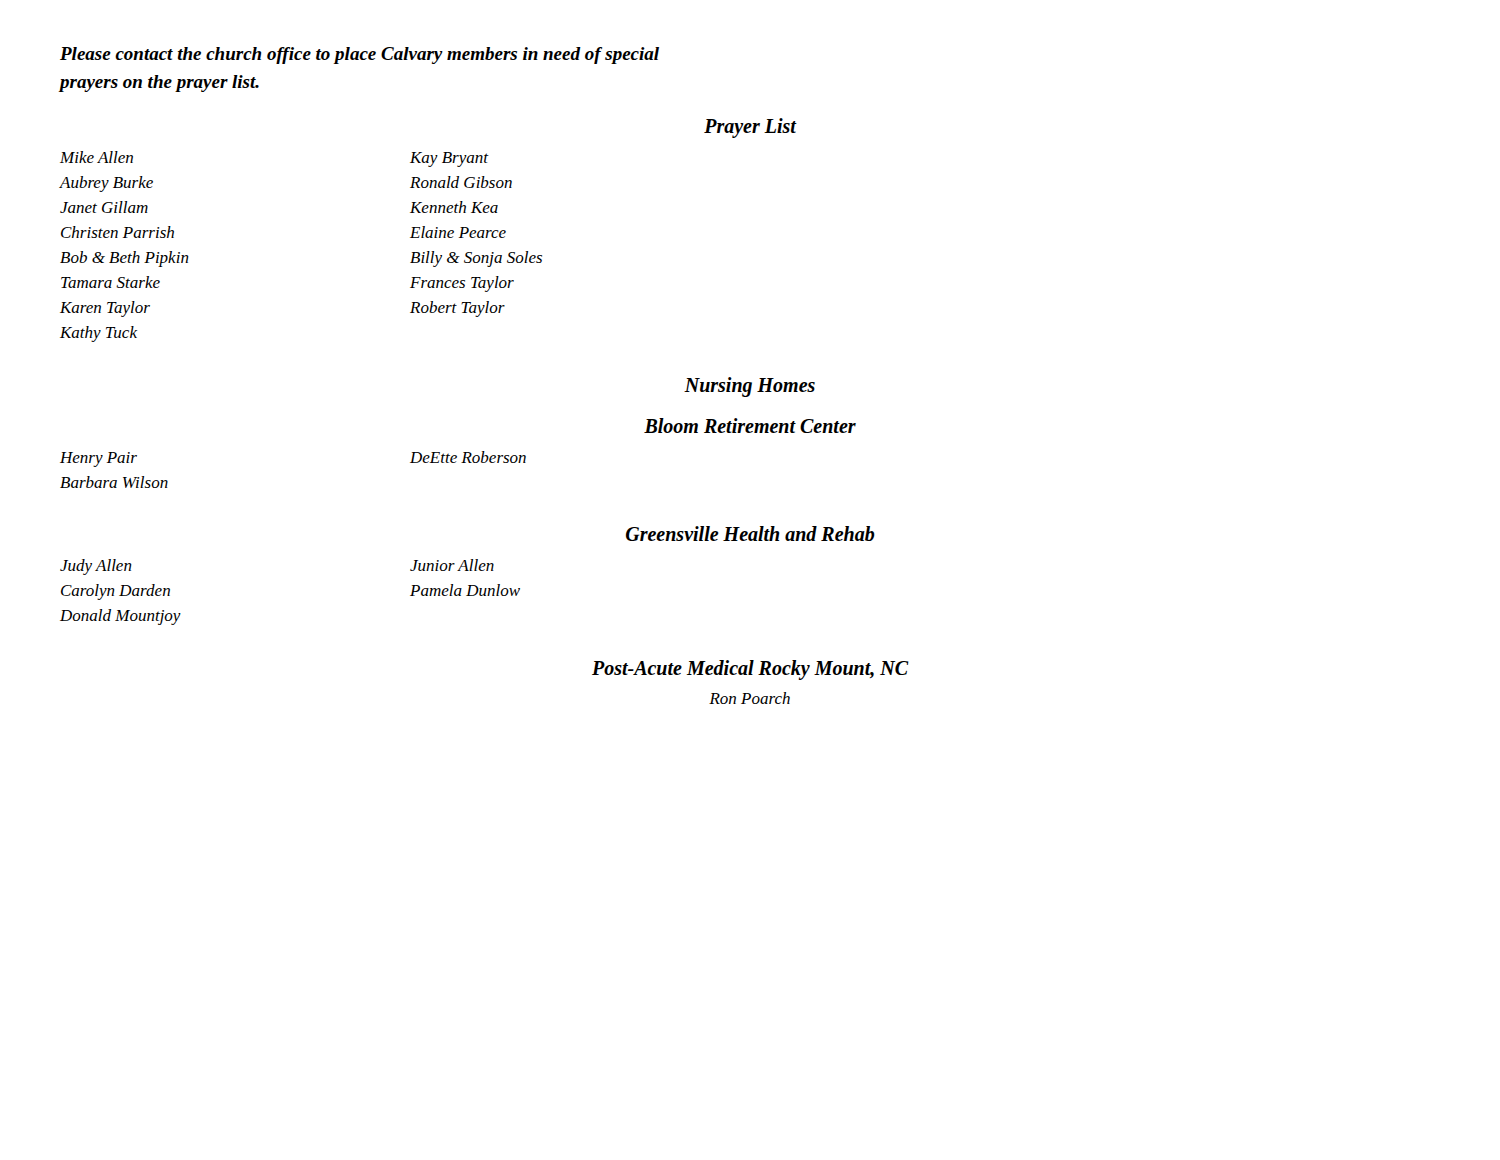Please contact the church office to place Calvary members in need of special prayers on the prayer list.
Prayer List
| Mike Allen | Kay Bryant |
| Aubrey Burke | Ronald Gibson |
| Janet Gillam | Kenneth Kea |
| Christen Parrish | Elaine Pearce |
| Bob & Beth Pipkin | Billy & Sonja Soles |
| Tamara Starke | Frances Taylor |
| Karen Taylor | Robert Taylor |
| Kathy Tuck | |
Nursing Homes
Bloom Retirement Center
| Henry Pair | DeEtte Roberson |
| Barbara Wilson | |
Greensville Health and Rehab
| Judy Allen | Junior Allen |
| Carolyn Darden | Pamela Dunlow |
| Donald Mountjoy | |
Post-Acute Medical Rocky Mount, NC
Ron Poarch